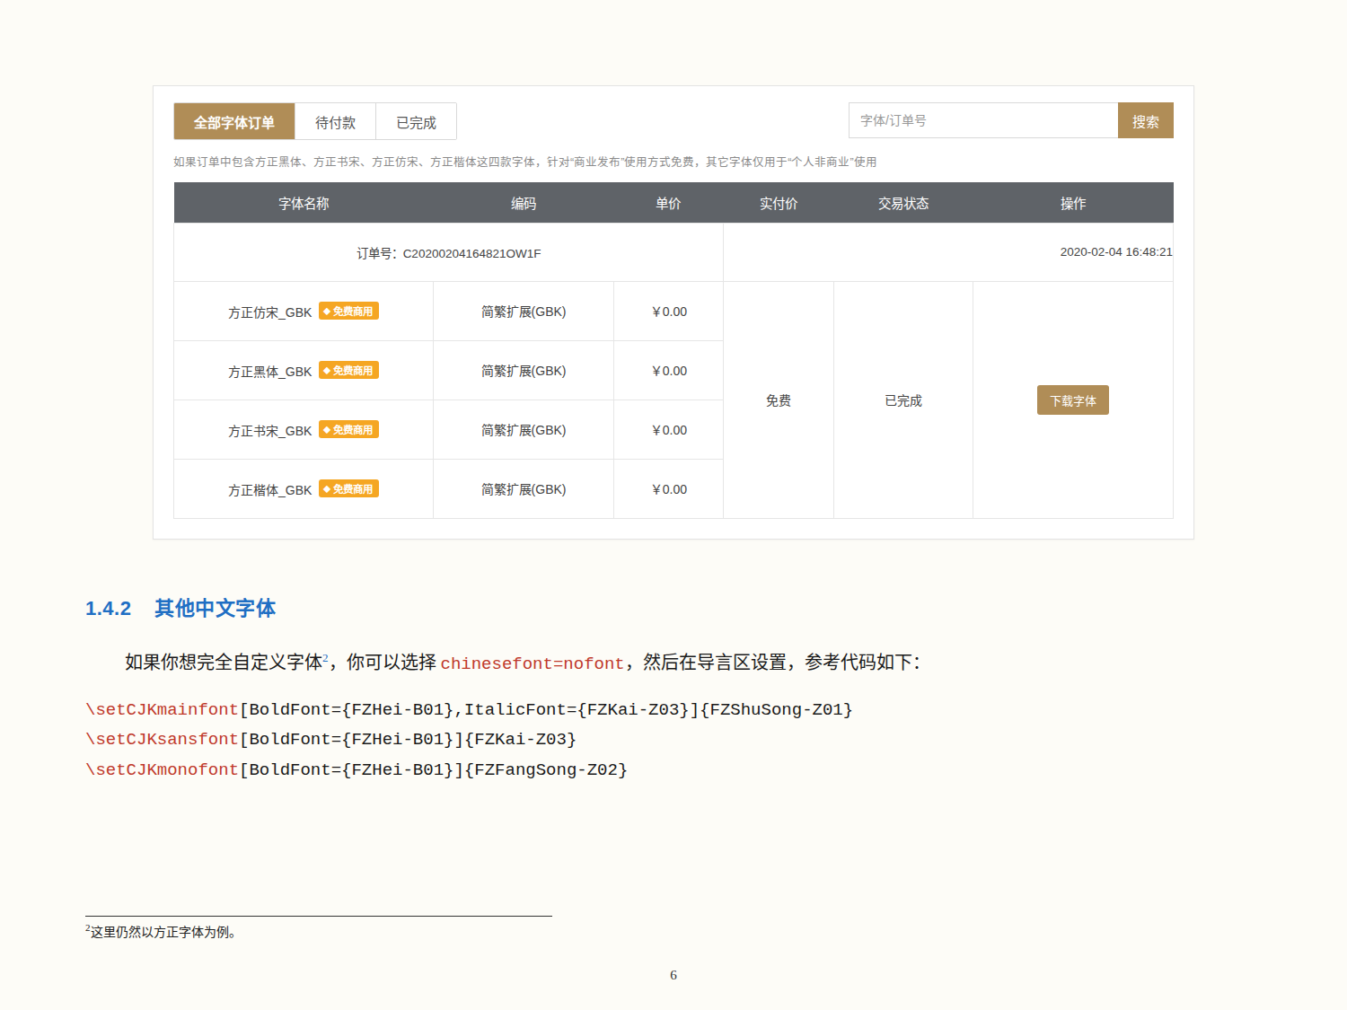全部字体订单
待付款
已完成
搜索
如果订单中包含方正黑体、方正书宋、方正仿宋、方正楷体这四款字体，针对“商业发布”使用方式免费，其它字体仅用于“个人非商业”使用
| 字体名称 | 编码 | 单价 | 实付价 | 交易状态 | 操作 |
| --- | --- | --- | --- | --- | --- |
| 订单号：C20200204164821OW1F | 2020-02-04 16:48:21 |
| 方正仿宋_GBK 免费商用 | 简繁扩展(GBK) | ￥0.00 | 免费 | 已完成 | 下载字体 |
| 方正黑体_GBK 免费商用 | 简繁扩展(GBK) | ￥0.00 |
| 方正书宋_GBK 免费商用 | 简繁扩展(GBK) | ￥0.00 |
| 方正楷体_GBK 免费商用 | 简繁扩展(GBK) | ￥0.00 |
1.4.2其他中文字体
如果你想完全自定义字体2，你可以选择 chinesefont=nofont，然后在导言区设置，参考代码如下：
\setCJKmainfont[BoldFont={FZHei-B01},ItalicFont={FZKai-Z03}]{FZShuSong-Z01}
\setCJKsansfont[BoldFont={FZHei-B01}]{FZKai-Z03}
\setCJKmonofont[BoldFont={FZHei-B01}]{FZFangSong-Z02}
2这里仍然以方正字体为例。
6